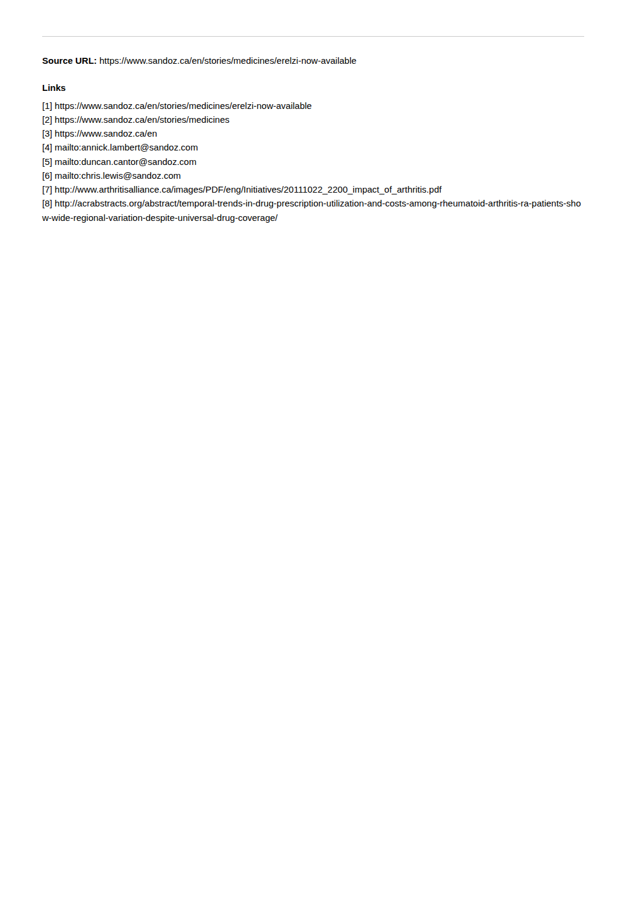Source URL: https://www.sandoz.ca/en/stories/medicines/erelzi-now-available
Links
[1] https://www.sandoz.ca/en/stories/medicines/erelzi-now-available
[2] https://www.sandoz.ca/en/stories/medicines
[3] https://www.sandoz.ca/en
[4] mailto:annick.lambert@sandoz.com
[5] mailto:duncan.cantor@sandoz.com
[6] mailto:chris.lewis@sandoz.com
[7] http://www.arthritisalliance.ca/images/PDF/eng/Initiatives/20111022_2200_impact_of_arthritis.pdf
[8] http://acrabstracts.org/abstract/temporal-trends-in-drug-prescription-utilization-and-costs-among-rheumatoid-arthritis-ra-patients-show-wide-regional-variation-despite-universal-drug-coverage/